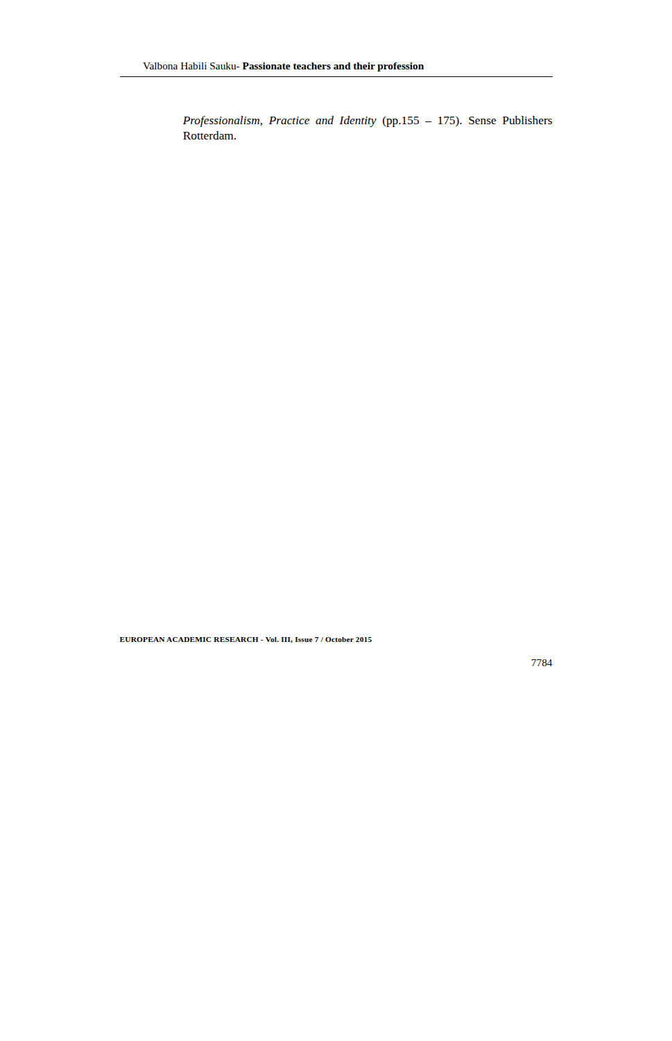Valbona Habili Sauku- Passionate teachers and their profession
Professionalism, Practice and Identity (pp.155 – 175). Sense Publishers Rotterdam.
EUROPEAN ACADEMIC RESEARCH - Vol. III, Issue 7 / October 2015
7784